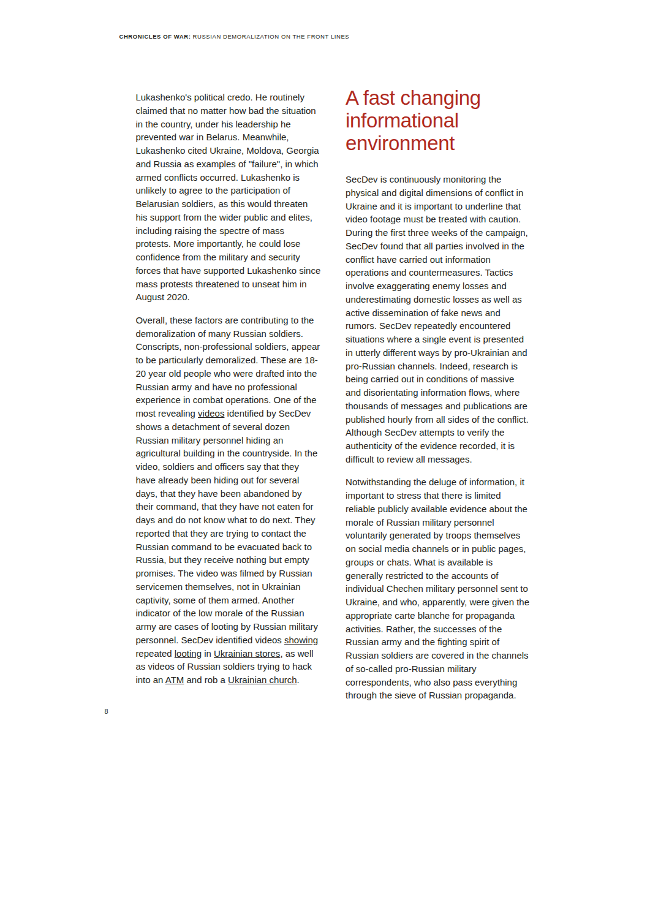CHRONICLES OF WAR: RUSSIAN DEMORALIZATION ON THE FRONT LINES
Lukashenko's political credo. He routinely claimed that no matter how bad the situation in the country, under his leadership he prevented war in Belarus. Meanwhile, Lukashenko cited Ukraine, Moldova, Georgia and Russia as examples of "failure", in which armed conflicts occurred. Lukashenko is unlikely to agree to the participation of Belarusian soldiers, as this would threaten his support from the wider public and elites, including raising the spectre of mass protests. More importantly, he could lose confidence from the military and security forces that have supported Lukashenko since mass protests threatened to unseat him in August 2020.
Overall, these factors are contributing to the demoralization of many Russian soldiers. Conscripts, non-professional soldiers, appear to be particularly demoralized. These are 18-20 year old people who were drafted into the Russian army and have no professional experience in combat operations. One of the most revealing videos identified by SecDev shows a detachment of several dozen Russian military personnel hiding an agricultural building in the countryside. In the video, soldiers and officers say that they have already been hiding out for several days, that they have been abandoned by their command, that they have not eaten for days and do not know what to do next. They reported that they are trying to contact the Russian command to be evacuated back to Russia, but they receive nothing but empty promises. The video was filmed by Russian servicemen themselves, not in Ukrainian captivity, some of them armed. Another indicator of the low morale of the Russian army are cases of looting by Russian military personnel. SecDev identified videos showing repeated looting in Ukrainian stores, as well as videos of Russian soldiers trying to hack into an ATM and rob a Ukrainian church.
A fast changing informational environment
SecDev is continuously monitoring the physical and digital dimensions of conflict in Ukraine and it is important to underline that video footage must be treated with caution. During the first three weeks of the campaign, SecDev found that all parties involved in the conflict have carried out information operations and countermeasures. Tactics involve exaggerating enemy losses and underestimating domestic losses as well as active dissemination of fake news and rumors. SecDev repeatedly encountered situations where a single event is presented in utterly different ways by pro-Ukrainian and pro-Russian channels. Indeed, research is being carried out in conditions of massive and disorientating information flows, where thousands of messages and publications are published hourly from all sides of the conflict. Although SecDev attempts to verify the authenticity of the evidence recorded, it is difficult to review all messages.
Notwithstanding the deluge of information, it important to stress that there is limited reliable publicly available evidence about the morale of Russian military personnel voluntarily generated by troops themselves on social media channels or in public pages, groups or chats. What is available is generally restricted to the accounts of individual Chechen military personnel sent to Ukraine, and who, apparently, were given the appropriate carte blanche for propaganda activities. Rather, the successes of the Russian army and the fighting spirit of Russian soldiers are covered in the channels of so-called pro-Russian military correspondents, who also pass everything through the sieve of Russian propaganda.
8